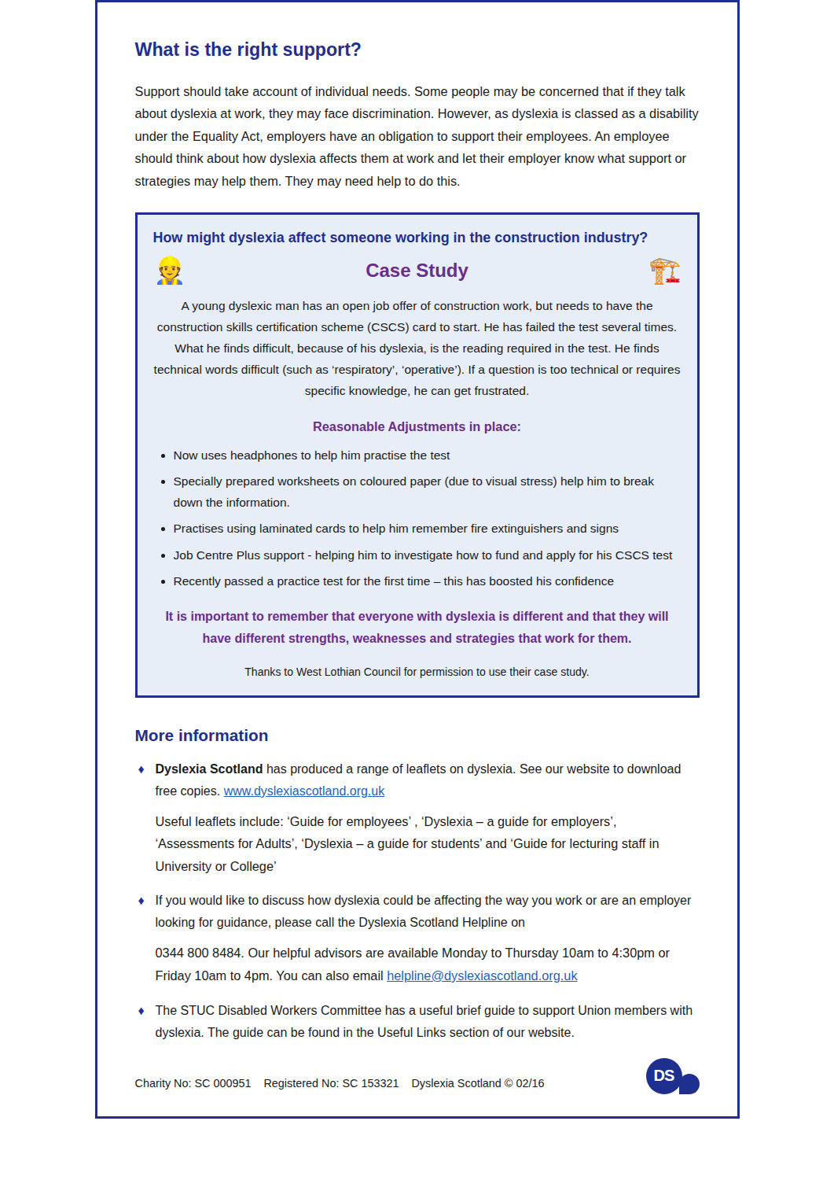What is the right support?
Support should take account of individual needs. Some people may be concerned that if they talk about dyslexia at work, they may face discrimination. However, as dyslexia is classed as a disability under the Equality Act, employers have an obligation to support their employees. An employee should think about how dyslexia affects them at work and let their employer know what support or strategies may help them. They may need help to do this.
How might dyslexia affect someone working in the construction industry?
👷
Case Study
🏗️
A young dyslexic man has an open job offer of construction work, but needs to have the construction skills certification scheme (CSCS) card to start. He has failed the test several times. What he finds difficult, because of his dyslexia, is the reading required in the test. He finds technical words difficult (such as ‘respiratory’, ‘operative’). If a question is too technical or requires specific knowledge, he can get frustrated.
Reasonable Adjustments in place:
Now uses headphones to help him practise the test
Specially prepared worksheets on coloured paper (due to visual stress) help him to break down the information.
Practises using laminated cards to help him remember fire extinguishers and signs
Job Centre Plus support - helping him to investigate how to fund and apply for his CSCS test
Recently passed a practice test for the first time – this has boosted his confidence
It is important to remember that everyone with dyslexia is different and that they will have different strengths, weaknesses and strategies that work for them.
Thanks to West Lothian Council for permission to use their case study.
More information
Dyslexia Scotland has produced a range of leaflets on dyslexia. See our website to download free copies. www.dyslexiascotland.org.uk
Useful leaflets include: ‘Guide for employees’ , ‘Dyslexia – a guide for employers’, ‘Assessments for Adults’, ‘Dyslexia – a guide for students’ and ‘Guide for lecturing staff in University or College’
If you would like to discuss how dyslexia could be affecting the way you work or are an employer looking for guidance, please call the Dyslexia Scotland Helpline on
0344 800 8484. Our helpful advisors are available Monday to Thursday 10am to 4:30pm or Friday 10am to 4pm. You can also email helpline@dyslexiascotland.org.uk
The STUC Disabled Workers Committee has a useful brief guide to support Union members with dyslexia. The guide can be found in the Useful Links section of our website.
Charity No: SC 000951 Registered No: SC 153321 Dyslexia Scotland © 02/16 DS